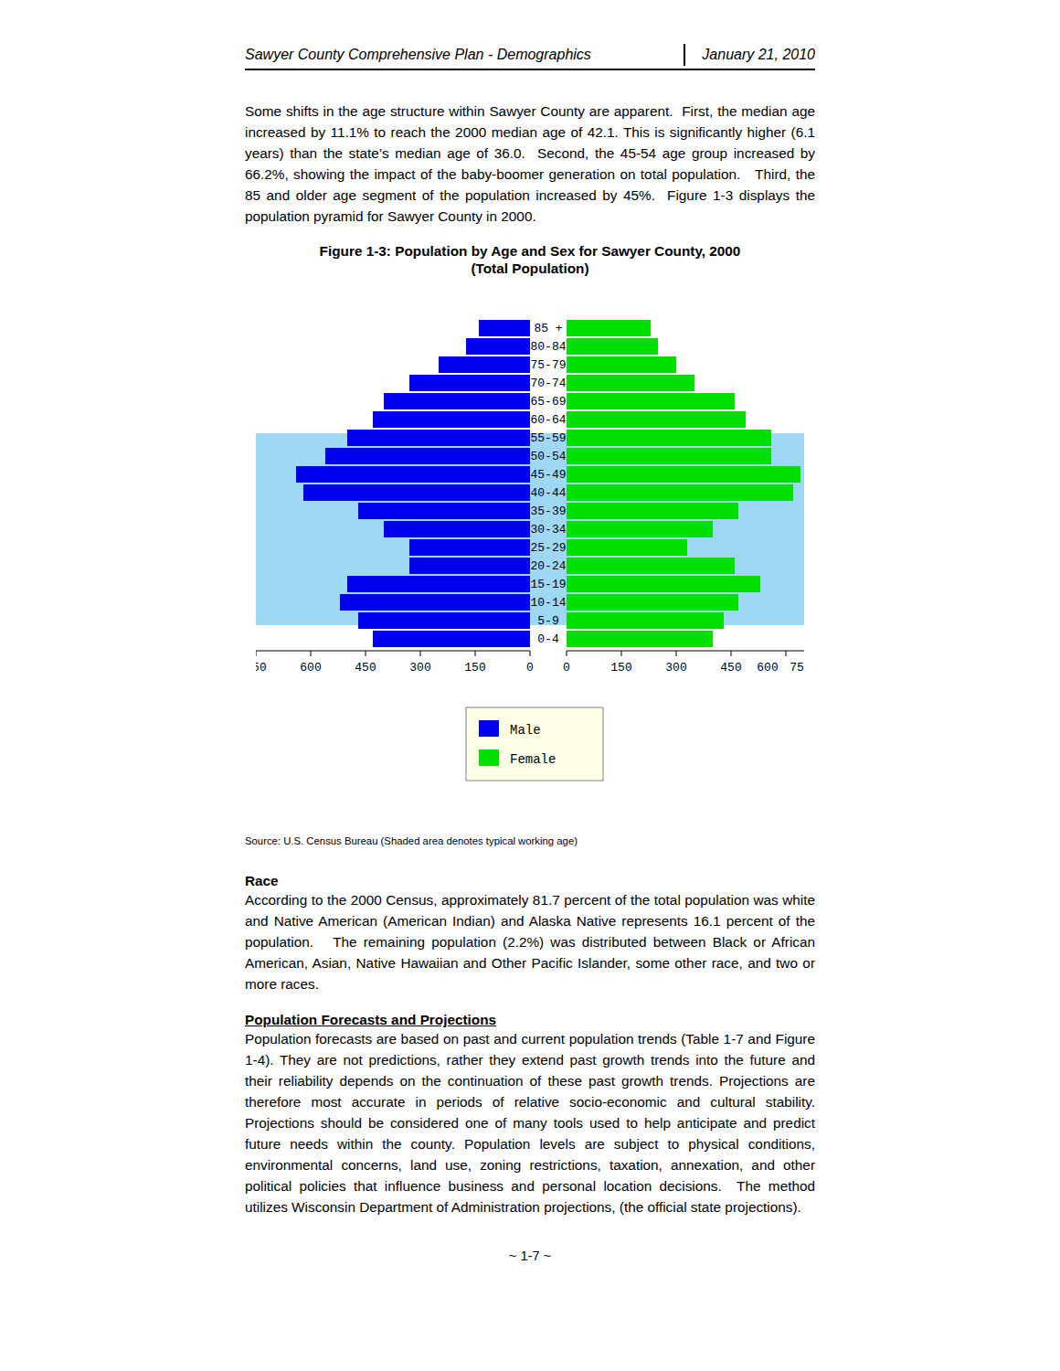Sawyer County Comprehensive Plan - Demographics
January 21, 2010
Some shifts in the age structure within Sawyer County are apparent. First, the median age increased by 11.1% to reach the 2000 median age of 42.1. This is significantly higher (6.1 years) than the state’s median age of 36.0. Second, the 45-54 age group increased by 66.2%, showing the impact of the baby-boomer generation on total population. Third, the 85 and older age segment of the population increased by 45%. Figure 1-3 displays the population pyramid for Sawyer County in 2000.
Figure 1-3: Population by Age and Sex for Sawyer County, 2000 (Total Population)
Geometry: Left axis: 0 at x=300 (male side grows left), scale: 150 units = 60px Right axis: 0 at x=340 (female side grows right) Bars: height 18, gap 2 85 + 80-84 75-79 70-74 65-69 60-64 55-59 50-54 45-49 40-44 35-39 30-34 25-29 20-24 15-19 10-14 5-9 0-4 750 600 450 300 150 0 0 150 300 450 600 750 Male Female
Source: U.S. Census Bureau (Shaded area denotes typical working age)
Race
According to the 2000 Census, approximately 81.7 percent of the total population was white and Native American (American Indian) and Alaska Native represents 16.1 percent of the population. The remaining population (2.2%) was distributed between Black or African American, Asian, Native Hawaiian and Other Pacific Islander, some other race, and two or more races.
Population Forecasts and Projections
Population forecasts are based on past and current population trends (Table 1-7 and Figure 1-4). They are not predictions, rather they extend past growth trends into the future and their reliability depends on the continuation of these past growth trends. Projections are therefore most accurate in periods of relative socio-economic and cultural stability. Projections should be considered one of many tools used to help anticipate and predict future needs within the county. Population levels are subject to physical conditions, environmental concerns, land use, zoning restrictions, taxation, annexation, and other political policies that influence business and personal location decisions. The method utilizes Wisconsin Department of Administration projections, (the official state projections).
~ 1-7 ~